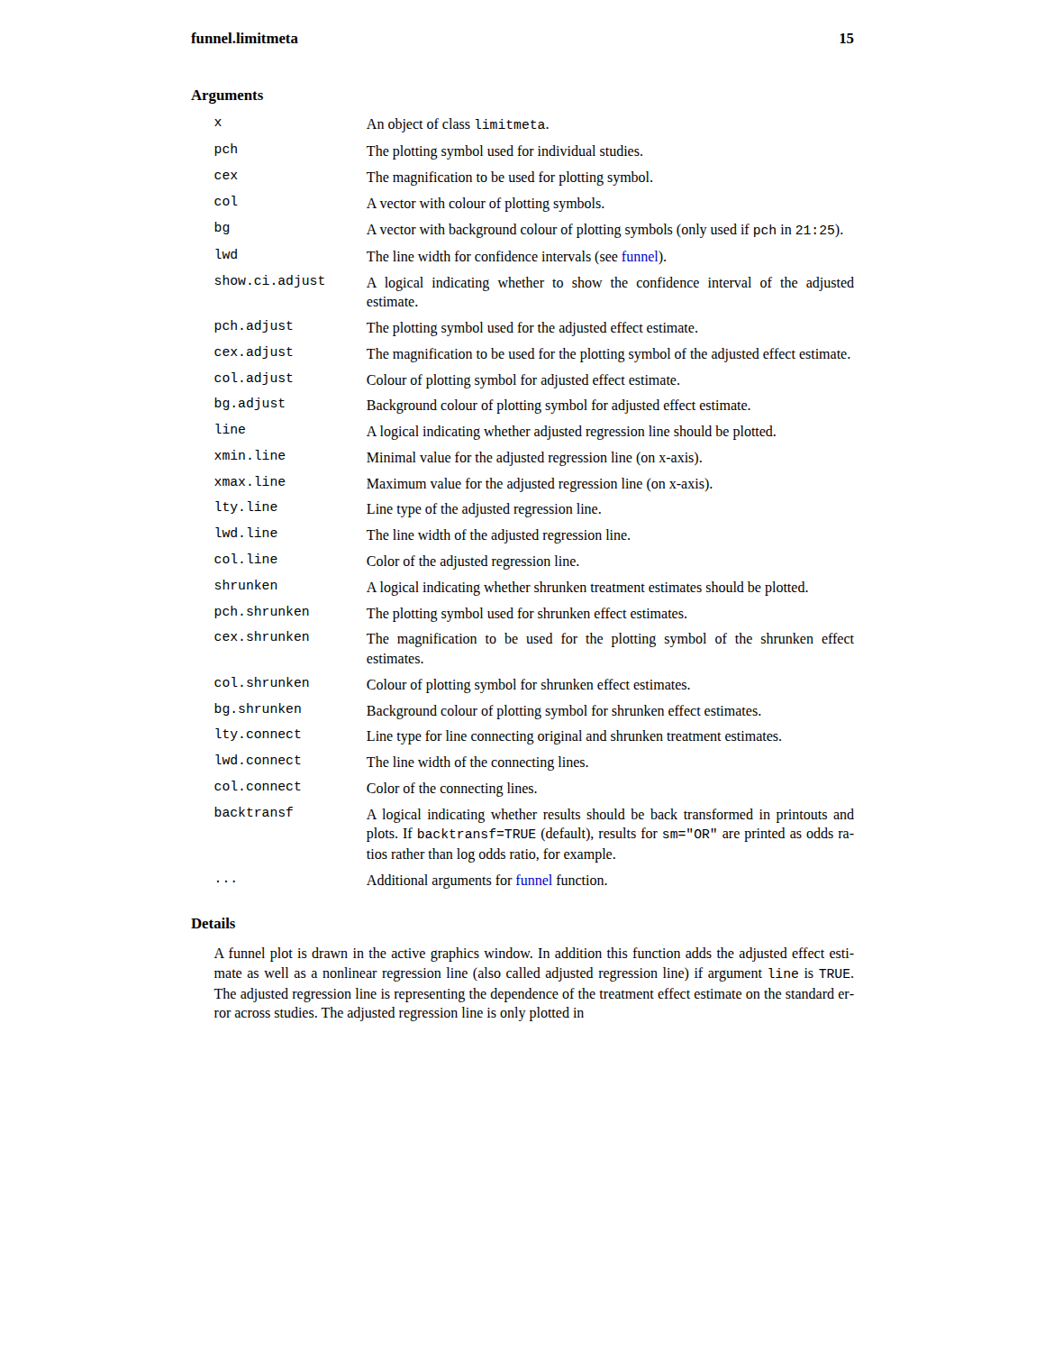funnel.limitmeta 15
Arguments
x
An object of class limitmeta.
pch
The plotting symbol used for individual studies.
cex
The magnification to be used for plotting symbol.
col
A vector with colour of plotting symbols.
bg
A vector with background colour of plotting symbols (only used if pch in 21:25).
lwd
The line width for confidence intervals (see funnel).
show.ci.adjust
A logical indicating whether to show the confidence interval of the adjusted estimate.
pch.adjust
The plotting symbol used for the adjusted effect estimate.
cex.adjust
The magnification to be used for the plotting symbol of the adjusted effect estimate.
col.adjust
Colour of plotting symbol for adjusted effect estimate.
bg.adjust
Background colour of plotting symbol for adjusted effect estimate.
line
A logical indicating whether adjusted regression line should be plotted.
xmin.line
Minimal value for the adjusted regression line (on x-axis).
xmax.line
Maximum value for the adjusted regression line (on x-axis).
lty.line
Line type of the adjusted regression line.
lwd.line
The line width of the adjusted regression line.
col.line
Color of the adjusted regression line.
shrunken
A logical indicating whether shrunken treatment estimates should be plotted.
pch.shrunken
The plotting symbol used for shrunken effect estimates.
cex.shrunken
The magnification to be used for the plotting symbol of the shrunken effect estimates.
col.shrunken
Colour of plotting symbol for shrunken effect estimates.
bg.shrunken
Background colour of plotting symbol for shrunken effect estimates.
lty.connect
Line type for line connecting original and shrunken treatment estimates.
lwd.connect
The line width of the connecting lines.
col.connect
Color of the connecting lines.
backtransf
A logical indicating whether results should be back transformed in printouts and plots. If backtransf=TRUE (default), results for sm="OR" are printed as odds ratios rather than log odds ratio, for example.
...
Additional arguments for funnel function.
Details
A funnel plot is drawn in the active graphics window. In addition this function adds the adjusted effect estimate as well as a nonlinear regression line (also called adjusted regression line) if argument line is TRUE. The adjusted regression line is representing the dependence of the treatment effect estimate on the standard error across studies. The adjusted regression line is only plotted in